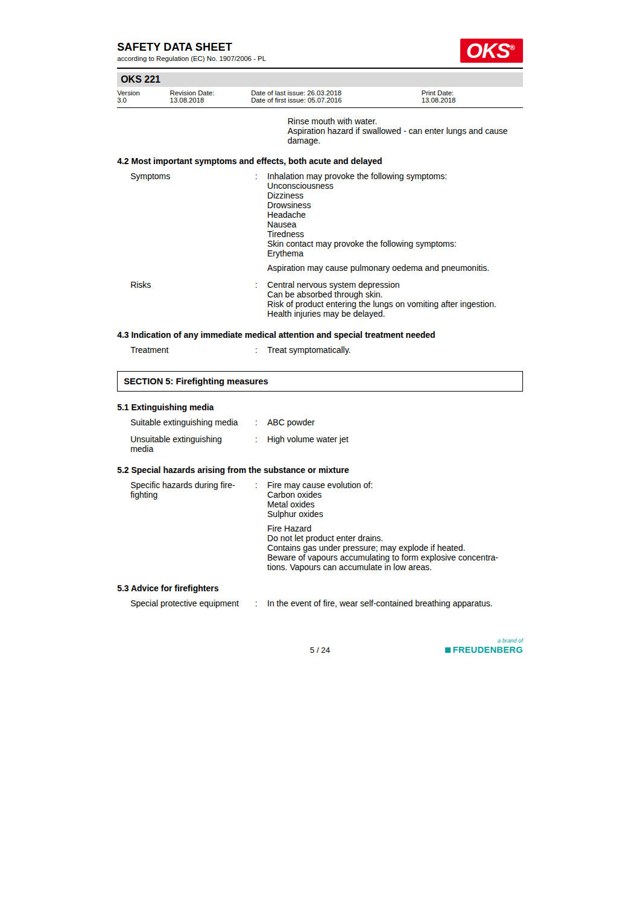SAFETY DATA SHEET
according to Regulation (EC) No. 1907/2006 - PL
OKS®
OKS 221
| Version 3.0 | Revision Date: 13.08.2018 | Date of last issue: 26.03.2018 Date of first issue: 05.07.2016 | Print Date: 13.08.2018 |
Rinse mouth with water.
Aspiration hazard if swallowed - can enter lungs and cause
damage.
4.2 Most important symptoms and effects, both acute and delayed
| Symptoms | : | Inhalation may provoke the following symptoms: Unconsciousness Dizziness Drowsiness Headache Nausea Tiredness Skin contact may provoke the following symptoms: Erythema Aspiration may cause pulmonary oedema and pneumonitis. |
| Risks | : | Central nervous system depression Can be absorbed through skin. Risk of product entering the lungs on vomiting after ingestion. Health injuries may be delayed. |
4.3 Indication of any immediate medical attention and special treatment needed
| Treatment | : | Treat symptomatically. |
SECTION 5: Firefighting measures
5.1 Extinguishing media
| Suitable extinguishing media | : | ABC powder |
| Unsuitable extinguishing media | : | High volume water jet |
5.2 Special hazards arising from the substance or mixture
| Specific hazards during fire- fighting | : | Fire may cause evolution of: Carbon oxides Metal oxides Sulphur oxides Fire Hazard Do not let product enter drains. Contains gas under pressure; may explode if heated. Beware of vapours accumulating to form explosive concentra- tions. Vapours can accumulate in low areas. |
5.3 Advice for firefighters
| Special protective equipment | : | In the event of fire, wear self-contained breathing apparatus. |
5 / 24
a brand of
FREUDENBERG